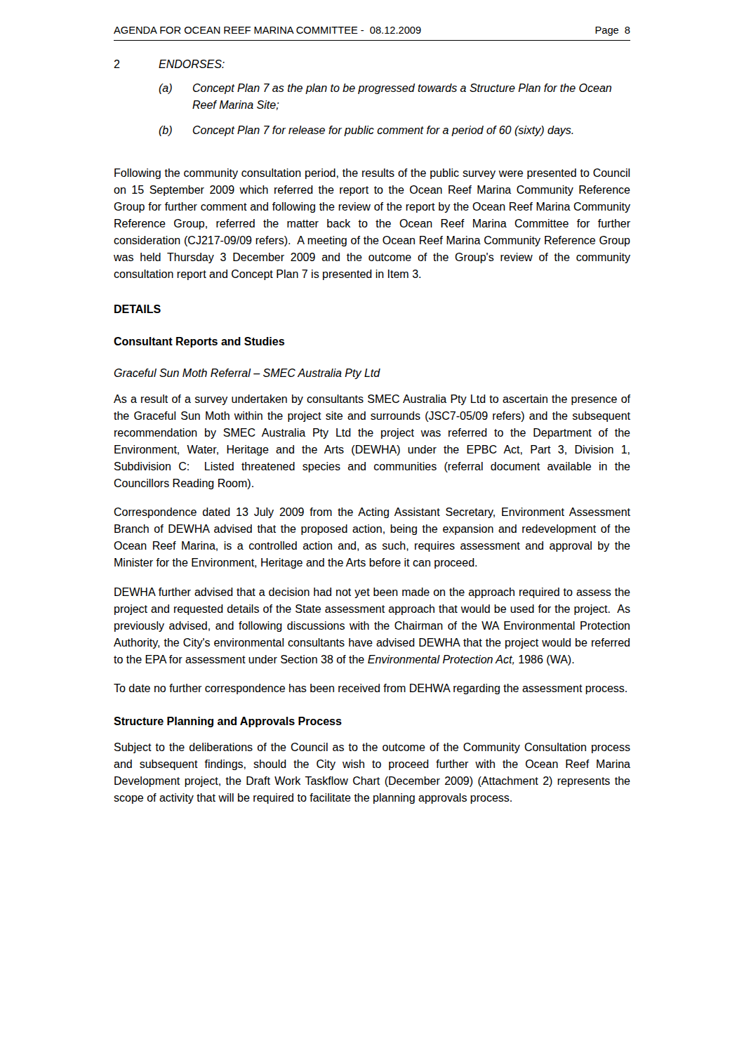Agenda for Ocean Reef Marina Committee - 08.12.2009 Page 8
2
ENDORSES:
(a) Concept Plan 7 as the plan to be progressed towards a Structure Plan for the Ocean Reef Marina Site;
(b) Concept Plan 7 for release for public comment for a period of 60 (sixty) days.
Following the community consultation period, the results of the public survey were presented to Council on 15 September 2009 which referred the report to the Ocean Reef Marina Community Reference Group for further comment and following the review of the report by the Ocean Reef Marina Community Reference Group, referred the matter back to the Ocean Reef Marina Committee for further consideration (CJ217-09/09 refers). A meeting of the Ocean Reef Marina Community Reference Group was held Thursday 3 December 2009 and the outcome of the Group's review of the community consultation report and Concept Plan 7 is presented in Item 3.
DETAILS
Consultant Reports and Studies
Graceful Sun Moth Referral – SMEC Australia Pty Ltd
As a result of a survey undertaken by consultants SMEC Australia Pty Ltd to ascertain the presence of the Graceful Sun Moth within the project site and surrounds (JSC7-05/09 refers) and the subsequent recommendation by SMEC Australia Pty Ltd the project was referred to the Department of the Environment, Water, Heritage and the Arts (DEWHA) under the EPBC Act, Part 3, Division 1, Subdivision C: Listed threatened species and communities (referral document available in the Councillors Reading Room).
Correspondence dated 13 July 2009 from the Acting Assistant Secretary, Environment Assessment Branch of DEWHA advised that the proposed action, being the expansion and redevelopment of the Ocean Reef Marina, is a controlled action and, as such, requires assessment and approval by the Minister for the Environment, Heritage and the Arts before it can proceed.
DEWHA further advised that a decision had not yet been made on the approach required to assess the project and requested details of the State assessment approach that would be used for the project. As previously advised, and following discussions with the Chairman of the WA Environmental Protection Authority, the City's environmental consultants have advised DEWHA that the project would be referred to the EPA for assessment under Section 38 of the Environmental Protection Act, 1986 (WA).
To date no further correspondence has been received from DEHWA regarding the assessment process.
Structure Planning and Approvals Process
Subject to the deliberations of the Council as to the outcome of the Community Consultation process and subsequent findings, should the City wish to proceed further with the Ocean Reef Marina Development project, the Draft Work Taskflow Chart (December 2009) (Attachment 2) represents the scope of activity that will be required to facilitate the planning approvals process.